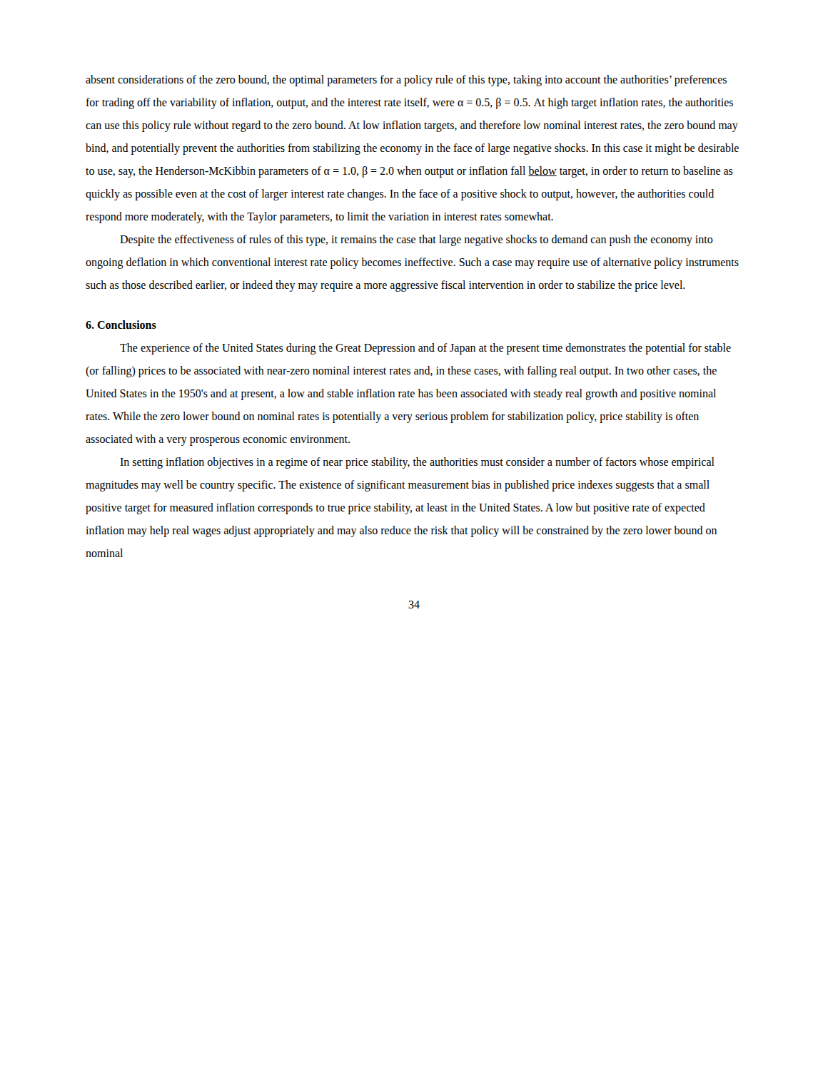absent considerations of the zero bound, the optimal parameters for a policy rule of this type, taking into account the authorities’ preferences for trading off the variability of inflation, output, and the interest rate itself, were α = 0.5, β = 0.5. At high target inflation rates, the authorities can use this policy rule without regard to the zero bound. At low inflation targets, and therefore low nominal interest rates, the zero bound may bind, and potentially prevent the authorities from stabilizing the economy in the face of large negative shocks. In this case it might be desirable to use, say, the Henderson-McKibbin parameters of α = 1.0, β = 2.0 when output or inflation fall below target, in order to return to baseline as quickly as possible even at the cost of larger interest rate changes. In the face of a positive shock to output, however, the authorities could respond more moderately, with the Taylor parameters, to limit the variation in interest rates somewhat.
Despite the effectiveness of rules of this type, it remains the case that large negative shocks to demand can push the economy into ongoing deflation in which conventional interest rate policy becomes ineffective. Such a case may require use of alternative policy instruments such as those described earlier, or indeed they may require a more aggressive fiscal intervention in order to stabilize the price level.
6. Conclusions
The experience of the United States during the Great Depression and of Japan at the present time demonstrates the potential for stable (or falling) prices to be associated with near-zero nominal interest rates and, in these cases, with falling real output. In two other cases, the United States in the 1950's and at present, a low and stable inflation rate has been associated with steady real growth and positive nominal rates. While the zero lower bound on nominal rates is potentially a very serious problem for stabilization policy, price stability is often associated with a very prosperous economic environment.
In setting inflation objectives in a regime of near price stability, the authorities must consider a number of factors whose empirical magnitudes may well be country specific. The existence of significant measurement bias in published price indexes suggests that a small positive target for measured inflation corresponds to true price stability, at least in the United States. A low but positive rate of expected inflation may help real wages adjust appropriately and may also reduce the risk that policy will be constrained by the zero lower bound on nominal
34